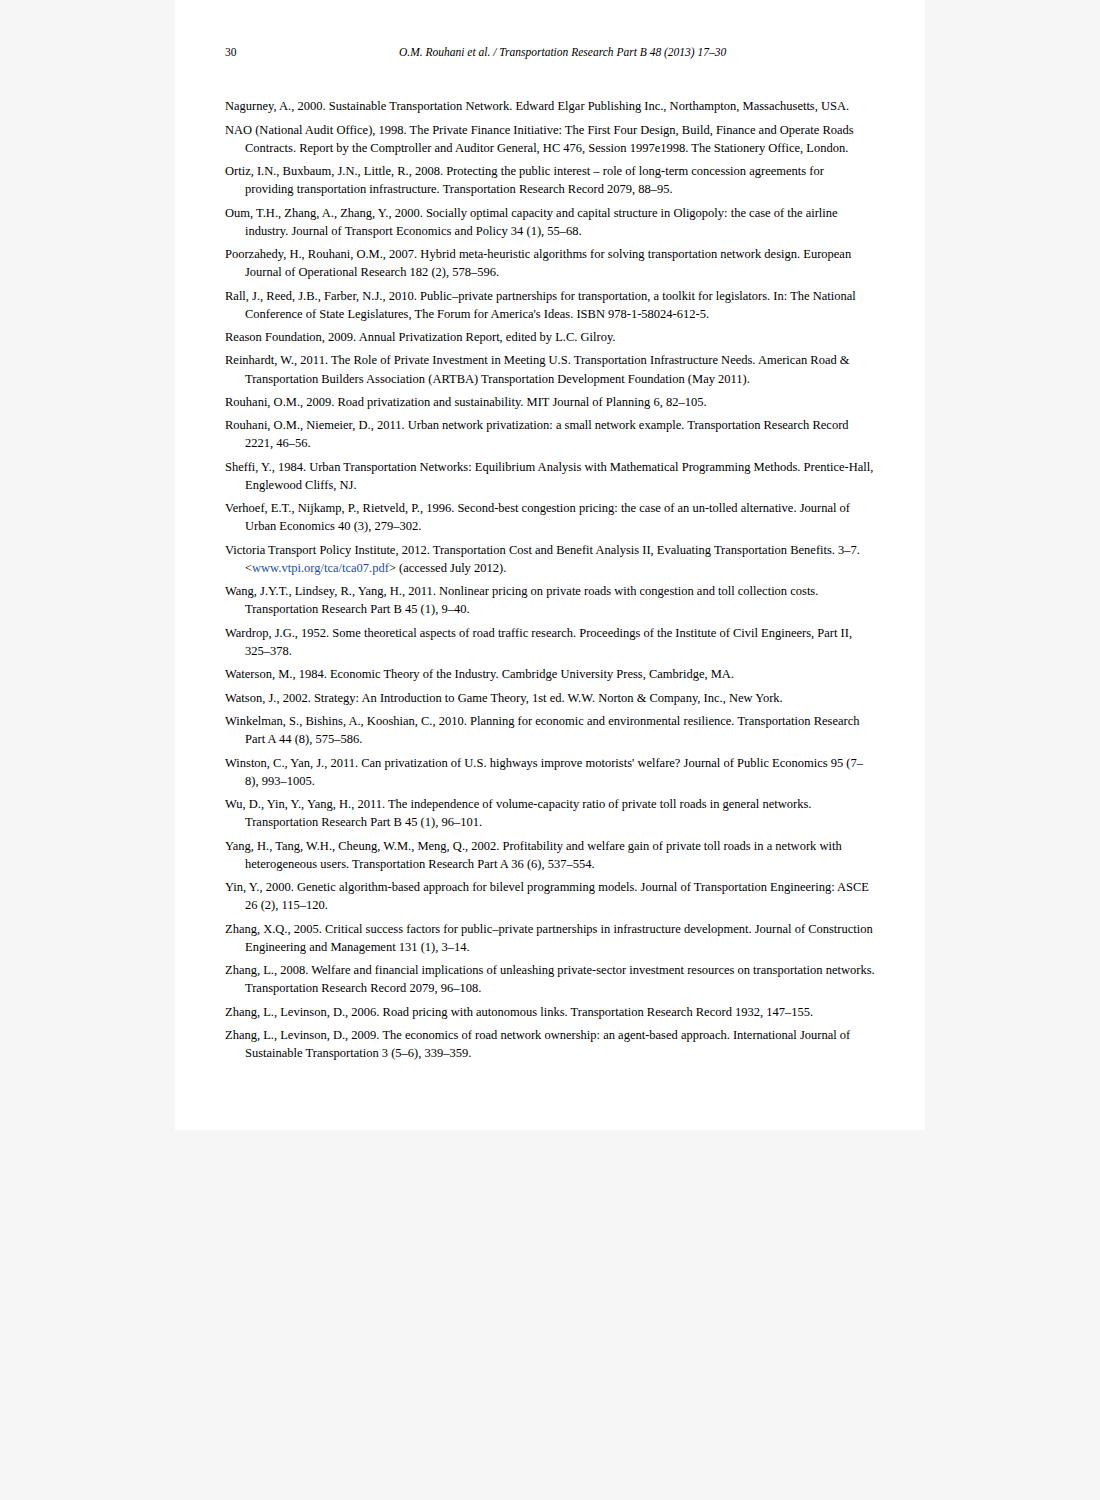30 O.M. Rouhani et al. / Transportation Research Part B 48 (2013) 17–30
Nagurney, A., 2000. Sustainable Transportation Network. Edward Elgar Publishing Inc., Northampton, Massachusetts, USA.
NAO (National Audit Office), 1998. The Private Finance Initiative: The First Four Design, Build, Finance and Operate Roads Contracts. Report by the Comptroller and Auditor General, HC 476, Session 1997e1998. The Stationery Office, London.
Ortiz, I.N., Buxbaum, J.N., Little, R., 2008. Protecting the public interest – role of long-term concession agreements for providing transportation infrastructure. Transportation Research Record 2079, 88–95.
Oum, T.H., Zhang, A., Zhang, Y., 2000. Socially optimal capacity and capital structure in Oligopoly: the case of the airline industry. Journal of Transport Economics and Policy 34 (1), 55–68.
Poorzahedy, H., Rouhani, O.M., 2007. Hybrid meta-heuristic algorithms for solving transportation network design. European Journal of Operational Research 182 (2), 578–596.
Rall, J., Reed, J.B., Farber, N.J., 2010. Public–private partnerships for transportation, a toolkit for legislators. In: The National Conference of State Legislatures, The Forum for America's Ideas. ISBN 978-1-58024-612-5.
Reason Foundation, 2009. Annual Privatization Report, edited by L.C. Gilroy.
Reinhardt, W., 2011. The Role of Private Investment in Meeting U.S. Transportation Infrastructure Needs. American Road & Transportation Builders Association (ARTBA) Transportation Development Foundation (May 2011).
Rouhani, O.M., 2009. Road privatization and sustainability. MIT Journal of Planning 6, 82–105.
Rouhani, O.M., Niemeier, D., 2011. Urban network privatization: a small network example. Transportation Research Record 2221, 46–56.
Sheffi, Y., 1984. Urban Transportation Networks: Equilibrium Analysis with Mathematical Programming Methods. Prentice-Hall, Englewood Cliffs, NJ.
Verhoef, E.T., Nijkamp, P., Rietveld, P., 1996. Second-best congestion pricing: the case of an un-tolled alternative. Journal of Urban Economics 40 (3), 279–302.
Victoria Transport Policy Institute, 2012. Transportation Cost and Benefit Analysis II, Evaluating Transportation Benefits. 3–7. <www.vtpi.org/tca/tca07.pdf> (accessed July 2012).
Wang, J.Y.T., Lindsey, R., Yang, H., 2011. Nonlinear pricing on private roads with congestion and toll collection costs. Transportation Research Part B 45 (1), 9–40.
Wardrop, J.G., 1952. Some theoretical aspects of road traffic research. Proceedings of the Institute of Civil Engineers, Part II, 325–378.
Waterson, M., 1984. Economic Theory of the Industry. Cambridge University Press, Cambridge, MA.
Watson, J., 2002. Strategy: An Introduction to Game Theory, 1st ed. W.W. Norton & Company, Inc., New York.
Winkelman, S., Bishins, A., Kooshian, C., 2010. Planning for economic and environmental resilience. Transportation Research Part A 44 (8), 575–586.
Winston, C., Yan, J., 2011. Can privatization of U.S. highways improve motorists' welfare? Journal of Public Economics 95 (7–8), 993–1005.
Wu, D., Yin, Y., Yang, H., 2011. The independence of volume-capacity ratio of private toll roads in general networks. Transportation Research Part B 45 (1), 96–101.
Yang, H., Tang, W.H., Cheung, W.M., Meng, Q., 2002. Profitability and welfare gain of private toll roads in a network with heterogeneous users. Transportation Research Part A 36 (6), 537–554.
Yin, Y., 2000. Genetic algorithm-based approach for bilevel programming models. Journal of Transportation Engineering: ASCE 26 (2), 115–120.
Zhang, X.Q., 2005. Critical success factors for public–private partnerships in infrastructure development. Journal of Construction Engineering and Management 131 (1), 3–14.
Zhang, L., 2008. Welfare and financial implications of unleashing private-sector investment resources on transportation networks. Transportation Research Record 2079, 96–108.
Zhang, L., Levinson, D., 2006. Road pricing with autonomous links. Transportation Research Record 1932, 147–155.
Zhang, L., Levinson, D., 2009. The economics of road network ownership: an agent-based approach. International Journal of Sustainable Transportation 3 (5–6), 339–359.